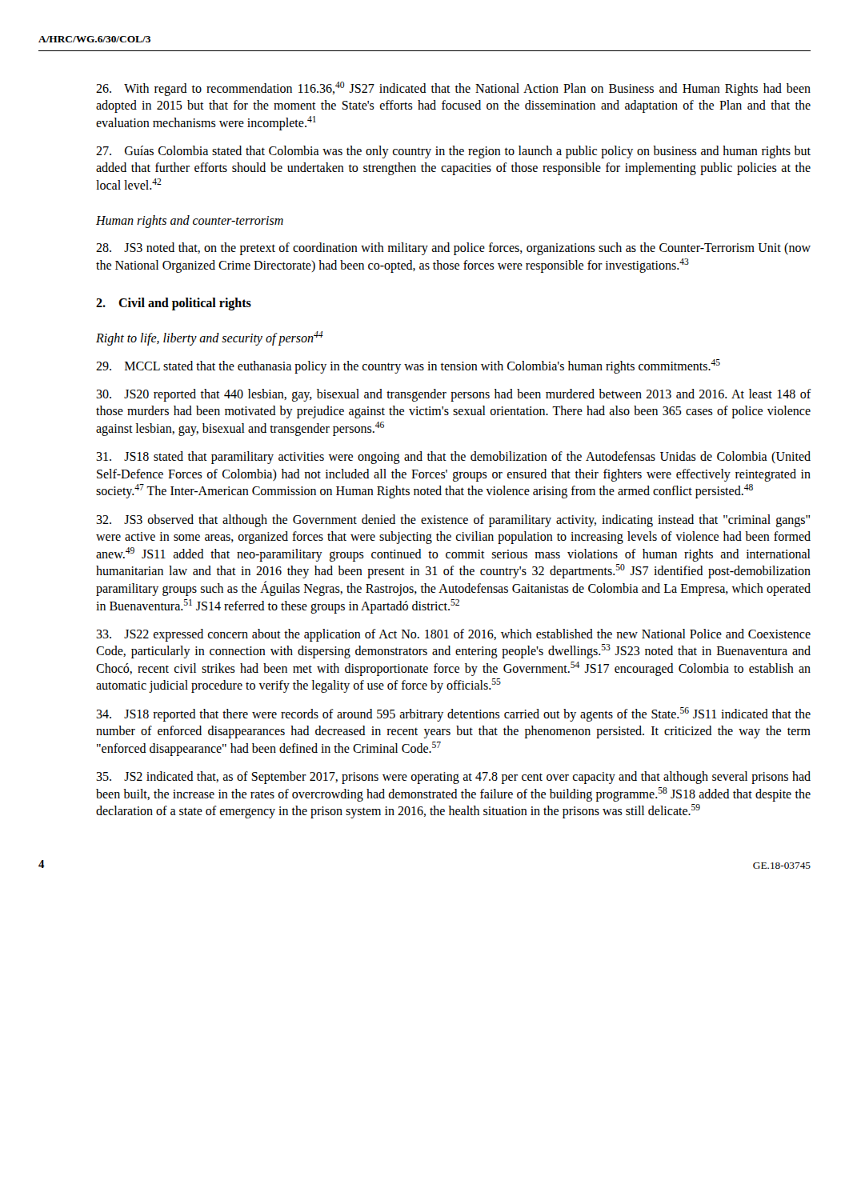A/HRC/WG.6/30/COL/3
26. With regard to recommendation 116.36,40 JS27 indicated that the National Action Plan on Business and Human Rights had been adopted in 2015 but that for the moment the State's efforts had focused on the dissemination and adaptation of the Plan and that the evaluation mechanisms were incomplete.41
27. Guías Colombia stated that Colombia was the only country in the region to launch a public policy on business and human rights but added that further efforts should be undertaken to strengthen the capacities of those responsible for implementing public policies at the local level.42
Human rights and counter-terrorism
28. JS3 noted that, on the pretext of coordination with military and police forces, organizations such as the Counter-Terrorism Unit (now the National Organized Crime Directorate) had been co-opted, as those forces were responsible for investigations.43
2. Civil and political rights
Right to life, liberty and security of person44
29. MCCL stated that the euthanasia policy in the country was in tension with Colombia's human rights commitments.45
30. JS20 reported that 440 lesbian, gay, bisexual and transgender persons had been murdered between 2013 and 2016. At least 148 of those murders had been motivated by prejudice against the victim's sexual orientation. There had also been 365 cases of police violence against lesbian, gay, bisexual and transgender persons.46
31. JS18 stated that paramilitary activities were ongoing and that the demobilization of the Autodefensas Unidas de Colombia (United Self-Defence Forces of Colombia) had not included all the Forces' groups or ensured that their fighters were effectively reintegrated in society.47 The Inter-American Commission on Human Rights noted that the violence arising from the armed conflict persisted.48
32. JS3 observed that although the Government denied the existence of paramilitary activity, indicating instead that "criminal gangs" were active in some areas, organized forces that were subjecting the civilian population to increasing levels of violence had been formed anew.49 JS11 added that neo-paramilitary groups continued to commit serious mass violations of human rights and international humanitarian law and that in 2016 they had been present in 31 of the country's 32 departments.50 JS7 identified post-demobilization paramilitary groups such as the Águilas Negras, the Rastrojos, the Autodefensas Gaitanistas de Colombia and La Empresa, which operated in Buenaventura.51 JS14 referred to these groups in Apartadó district.52
33. JS22 expressed concern about the application of Act No. 1801 of 2016, which established the new National Police and Coexistence Code, particularly in connection with dispersing demonstrators and entering people's dwellings.53 JS23 noted that in Buenaventura and Chocó, recent civil strikes had been met with disproportionate force by the Government.54 JS17 encouraged Colombia to establish an automatic judicial procedure to verify the legality of use of force by officials.55
34. JS18 reported that there were records of around 595 arbitrary detentions carried out by agents of the State.56 JS11 indicated that the number of enforced disappearances had decreased in recent years but that the phenomenon persisted. It criticized the way the term "enforced disappearance" had been defined in the Criminal Code.57
35. JS2 indicated that, as of September 2017, prisons were operating at 47.8 per cent over capacity and that although several prisons had been built, the increase in the rates of overcrowding had demonstrated the failure of the building programme.58 JS18 added that despite the declaration of a state of emergency in the prison system in 2016, the health situation in the prisons was still delicate.59
4 GE.18-03745